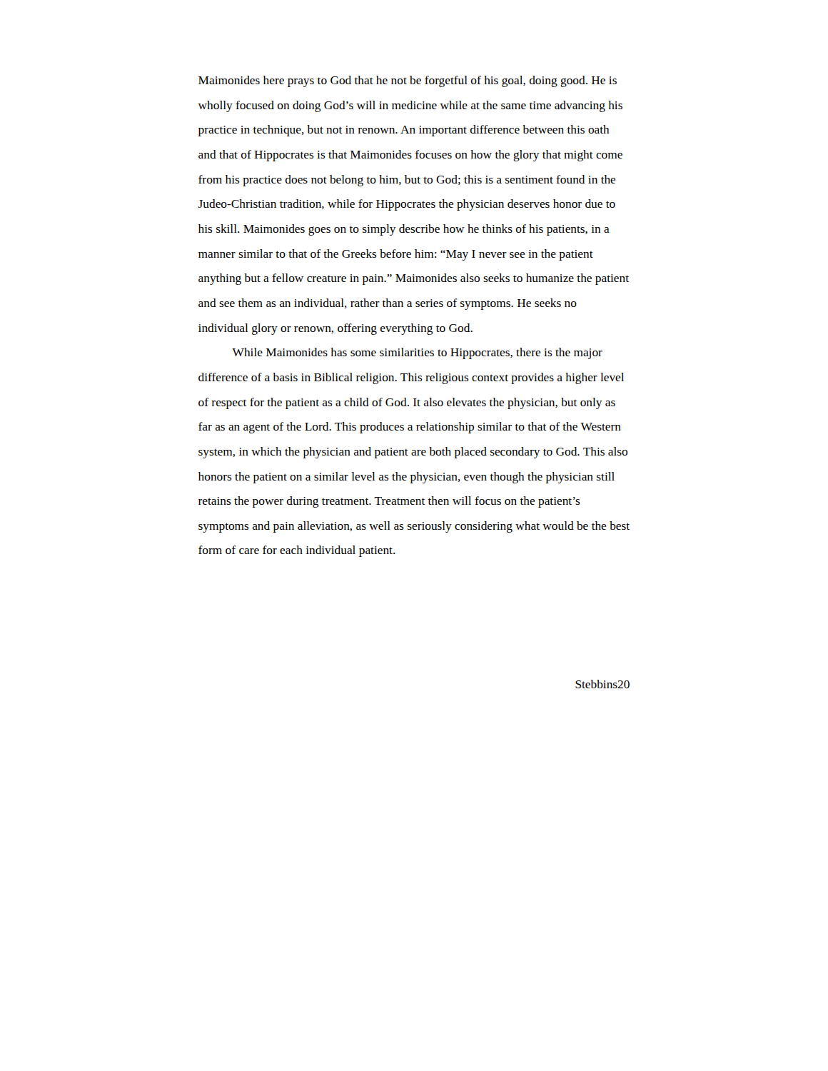Maimonides here prays to God that he not be forgetful of his goal, doing good. He is wholly focused on doing God’s will in medicine while at the same time advancing his practice in technique, but not in renown. An important difference between this oath and that of Hippocrates is that Maimonides focuses on how the glory that might come from his practice does not belong to him, but to God; this is a sentiment found in the Judeo-Christian tradition, while for Hippocrates the physician deserves honor due to his skill. Maimonides goes on to simply describe how he thinks of his patients, in a manner similar to that of the Greeks before him: “May I never see in the patient anything but a fellow creature in pain.” Maimonides also seeks to humanize the patient and see them as an individual, rather than a series of symptoms. He seeks no individual glory or renown, offering everything to God.
While Maimonides has some similarities to Hippocrates, there is the major difference of a basis in Biblical religion. This religious context provides a higher level of respect for the patient as a child of God. It also elevates the physician, but only as far as an agent of the Lord. This produces a relationship similar to that of the Western system, in which the physician and patient are both placed secondary to God. This also honors the patient on a similar level as the physician, even though the physician still retains the power during treatment. Treatment then will focus on the patient’s symptoms and pain alleviation, as well as seriously considering what would be the best form of care for each individual patient.
Stebbins20